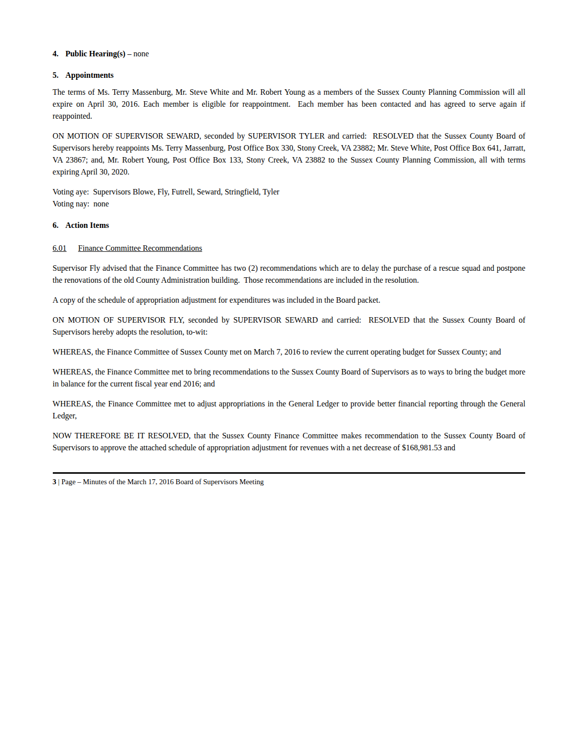4. Public Hearing(s) – none
5. Appointments
The terms of Ms. Terry Massenburg, Mr. Steve White and Mr. Robert Young as a members of the Sussex County Planning Commission will all expire on April 30, 2016. Each member is eligible for reappointment. Each member has been contacted and has agreed to serve again if reappointed.
ON MOTION OF SUPERVISOR SEWARD, seconded by SUPERVISOR TYLER and carried: RESOLVED that the Sussex County Board of Supervisors hereby reappoints Ms. Terry Massenburg, Post Office Box 330, Stony Creek, VA 23882; Mr. Steve White, Post Office Box 641, Jarratt, VA 23867; and, Mr. Robert Young, Post Office Box 133, Stony Creek, VA 23882 to the Sussex County Planning Commission, all with terms expiring April 30, 2020.
Voting aye: Supervisors Blowe, Fly, Futrell, Seward, Stringfield, Tyler
Voting nay: none
6. Action Items
6.01 Finance Committee Recommendations
Supervisor Fly advised that the Finance Committee has two (2) recommendations which are to delay the purchase of a rescue squad and postpone the renovations of the old County Administration building. Those recommendations are included in the resolution.
A copy of the schedule of appropriation adjustment for expenditures was included in the Board packet.
ON MOTION OF SUPERVISOR FLY, seconded by SUPERVISOR SEWARD and carried: RESOLVED that the Sussex County Board of Supervisors hereby adopts the resolution, to-wit:
WHEREAS, the Finance Committee of Sussex County met on March 7, 2016 to review the current operating budget for Sussex County; and
WHEREAS, the Finance Committee met to bring recommendations to the Sussex County Board of Supervisors as to ways to bring the budget more in balance for the current fiscal year end 2016; and
WHEREAS, the Finance Committee met to adjust appropriations in the General Ledger to provide better financial reporting through the General Ledger,
NOW THEREFORE BE IT RESOLVED, that the Sussex County Finance Committee makes recommendation to the Sussex County Board of Supervisors to approve the attached schedule of appropriation adjustment for revenues with a net decrease of $168,981.53 and
3 | Page – Minutes of the March 17, 2016 Board of Supervisors Meeting